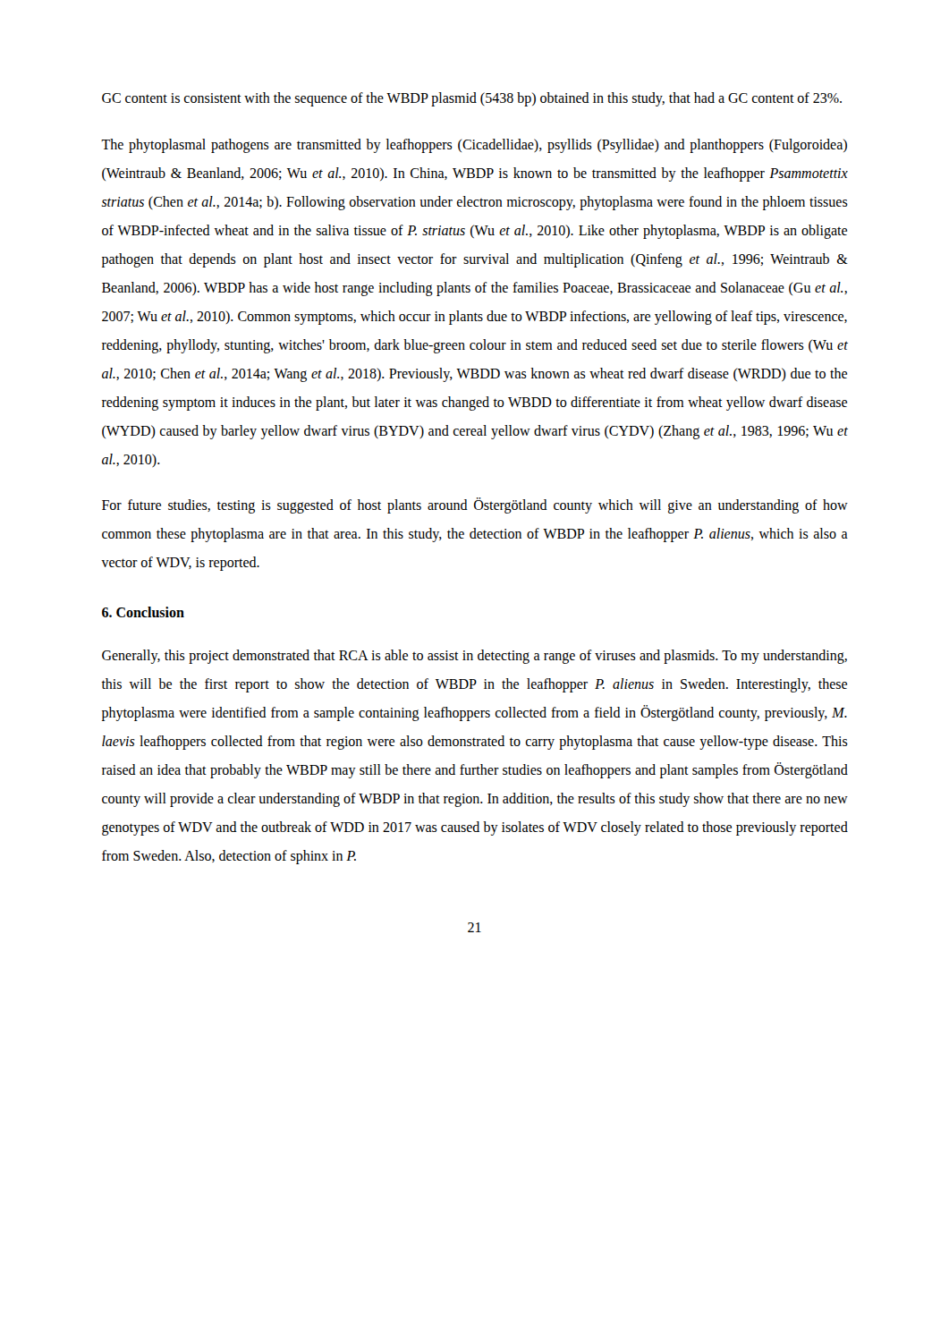GC content is consistent with the sequence of the WBDP plasmid (5438 bp) obtained in this study, that had a GC content of 23%.
The phytoplasmal pathogens are transmitted by leafhoppers (Cicadellidae), psyllids (Psyllidae) and planthoppers (Fulgoroidea)(Weintraub & Beanland, 2006; Wu et al., 2010). In China, WBDP is known to be transmitted by the leafhopper Psammotettix striatus (Chen et al., 2014a; b). Following observation under electron microscopy, phytoplasma were found in the phloem tissues of WBDP-infected wheat and in the saliva tissue of P. striatus (Wu et al., 2010). Like other phytoplasma, WBDP is an obligate pathogen that depends on plant host and insect vector for survival and multiplication (Qinfeng et al., 1996; Weintraub & Beanland, 2006). WBDP has a wide host range including plants of the families Poaceae, Brassicaceae and Solanaceae (Gu et al., 2007; Wu et al., 2010). Common symptoms, which occur in plants due to WBDP infections, are yellowing of leaf tips, virescence, reddening, phyllody, stunting, witches' broom, dark blue-green colour in stem and reduced seed set due to sterile flowers (Wu et al., 2010; Chen et al., 2014a; Wang et al., 2018). Previously, WBDD was known as wheat red dwarf disease (WRDD) due to the reddening symptom it induces in the plant, but later it was changed to WBDD to differentiate it from wheat yellow dwarf disease (WYDD) caused by barley yellow dwarf virus (BYDV) and cereal yellow dwarf virus (CYDV) (Zhang et al., 1983, 1996; Wu et al., 2010).
For future studies, testing is suggested of host plants around Östergötland county which will give an understanding of how common these phytoplasma are in that area. In this study, the detection of WBDP in the leafhopper P. alienus, which is also a vector of WDV, is reported.
6. Conclusion
Generally, this project demonstrated that RCA is able to assist in detecting a range of viruses and plasmids. To my understanding, this will be the first report to show the detection of WBDP in the leafhopper P. alienus in Sweden. Interestingly, these phytoplasma were identified from a sample containing leafhoppers collected from a field in Östergötland county, previously, M. laevis leafhoppers collected from that region were also demonstrated to carry phytoplasma that cause yellow-type disease. This raised an idea that probably the WBDP may still be there and further studies on leafhoppers and plant samples from Östergötland county will provide a clear understanding of WBDP in that region. In addition, the results of this study show that there are no new genotypes of WDV and the outbreak of WDD in 2017 was caused by isolates of WDV closely related to those previously reported from Sweden. Also, detection of sphinx in P.
21